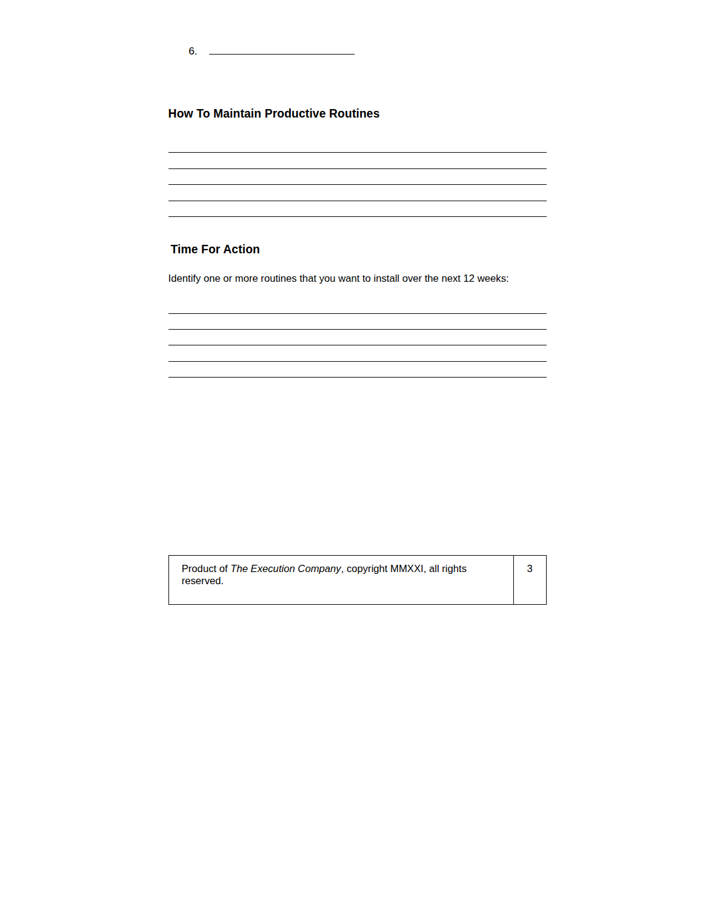6.
How To Maintain Productive Routines
Time For Action
Identify one or more routines that you want to install over the next 12 weeks:
Product of The Execution Company, copyright MMXXI, all rights reserved.
3